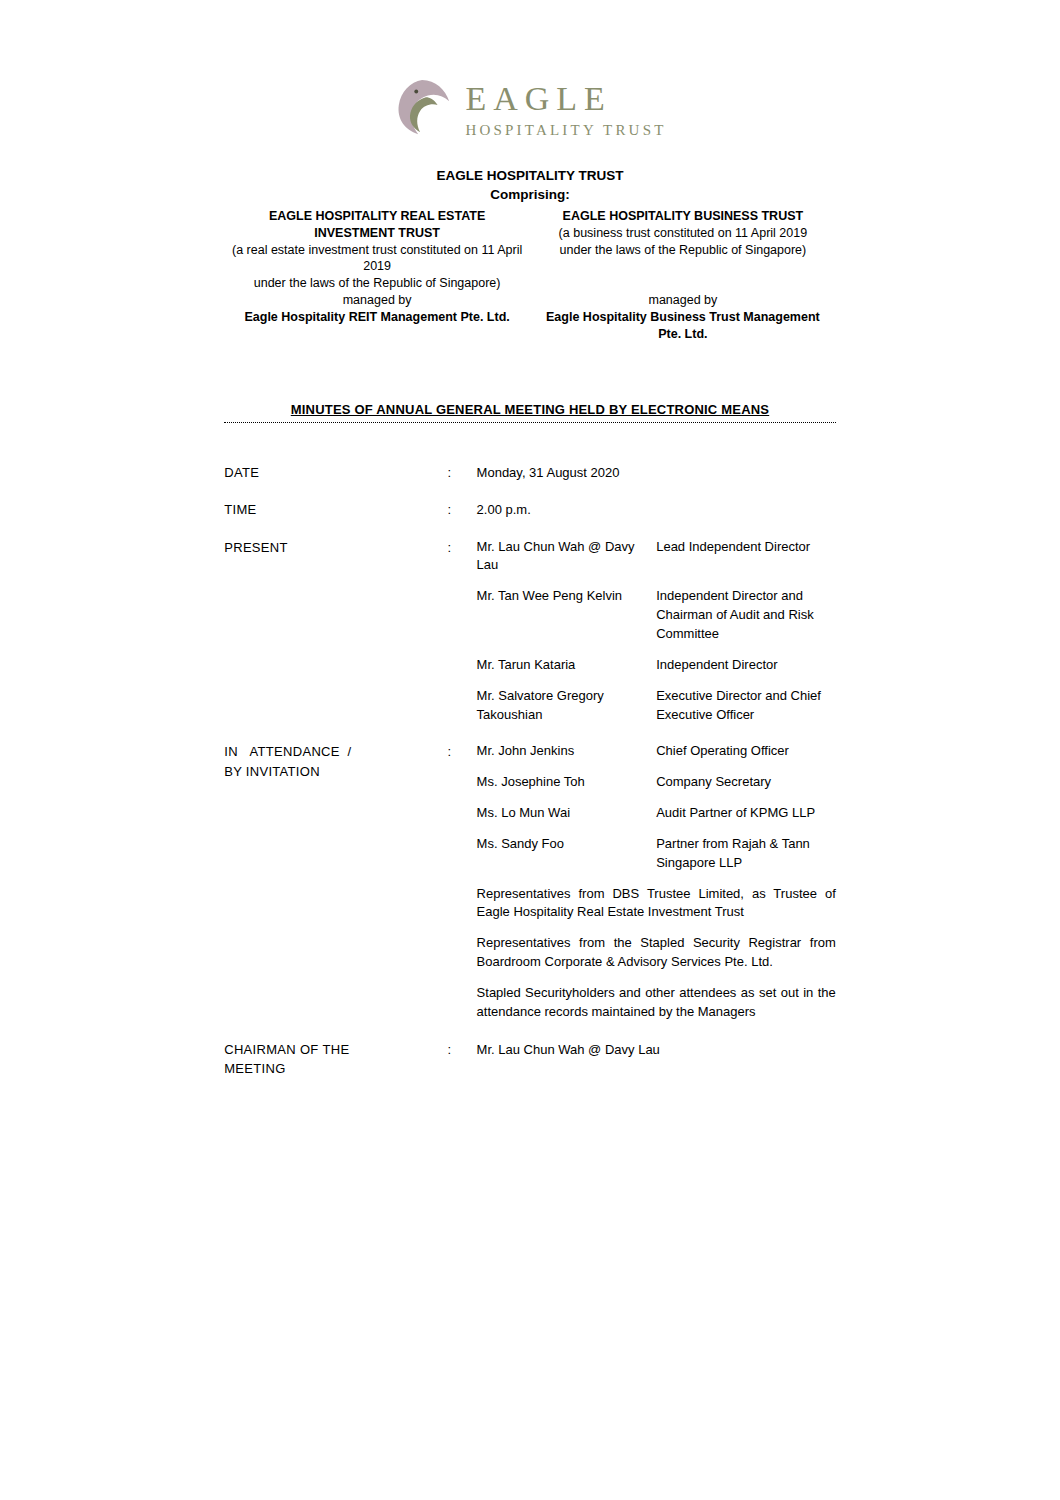EAGLE
HOSPITALITY TRUST
EAGLE HOSPITALITY TRUST
Comprising:
| EAGLE HOSPITALITY REAL ESTATE INVESTMENT TRUST (a real estate investment trust constituted on 11 April 2019 under the laws of the Republic of Singapore) | EAGLE HOSPITALITY BUSINESS TRUST (a business trust constituted on 11 April 2019 under the laws of the Republic of Singapore) |
| managed by Eagle Hospitality REIT Management Pte. Ltd. | managed by Eagle Hospitality Business Trust Management Pte. Ltd. |
MINUTES OF ANNUAL GENERAL MEETING HELD BY ELECTRONIC MEANS
| DATE | : | Monday, 31 August 2020 |
| TIME | : | 2.00 p.m. |
| PRESENT | : | / Mr. Lau Chun Wah @ Davy Lau / Lead Independent Director / / Mr. Tan Wee Peng Kelvin / Independent Director and Chairman of Audit and Risk Committee / / Mr. Tarun Kataria / Independent Director / / Mr. Salvatore Gregory Takoushian / Executive Director and Chief Executive Officer / |
| IN ATTENDANCE / BY INVITATION | : | / Mr. John Jenkins / Chief Operating Officer / / Ms. Josephine Toh / Company Secretary / / Ms. Lo Mun Wai / Audit Partner of KPMG LLP / / Ms. Sandy Foo / Partner from Rajah & Tann Singapore LLP / / Representatives from DBS Trustee Limited, as Trustee of Eagle Hospitality Real Estate Investment Trust / / Representatives from the Stapled Security Registrar from Boardroom Corporate & Advisory Services Pte. Ltd. / / Stapled Securityholders and other attendees as set out in the attendance records maintained by the Managers / |
| CHAIRMAN OF THE MEETING | : | Mr. Lau Chun Wah @ Davy Lau |